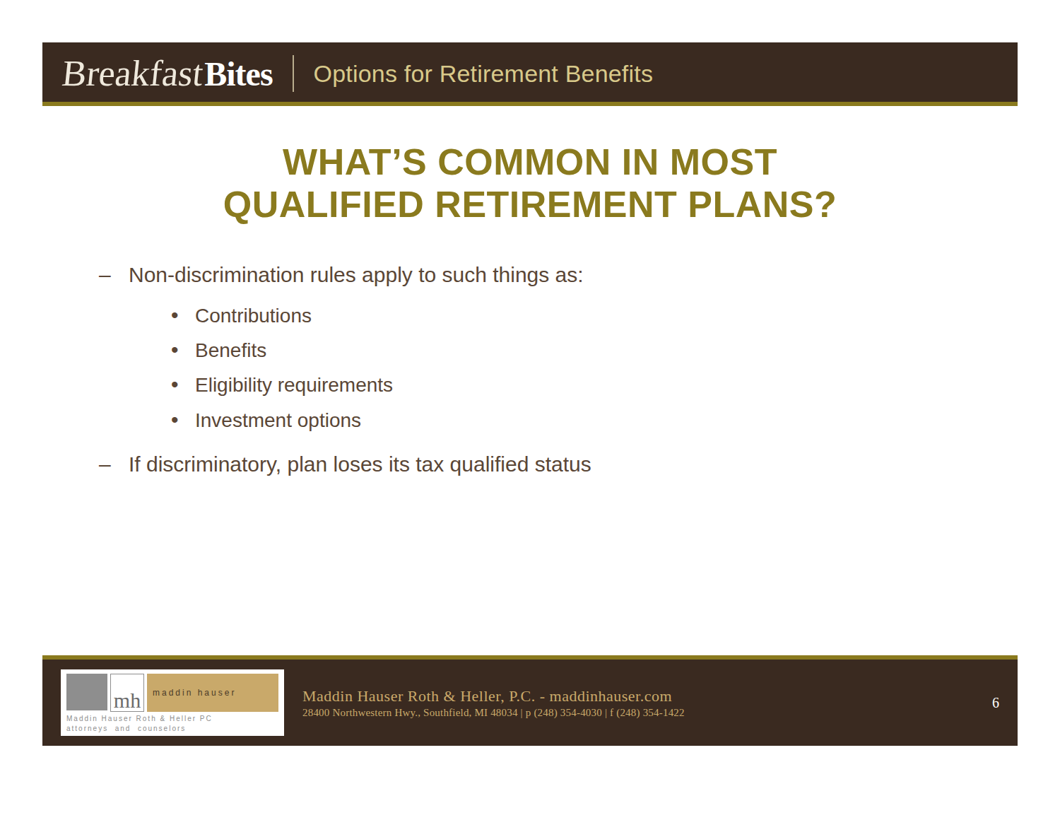Breakfast Bites
Options for Retirement Benefits
WHAT’S COMMON IN MOST
QUALIFIED RETIREMENT PLANS?
Non-discrimination rules apply to such things as:
Contributions
Benefits
Eligibility requirements
Investment options
If discriminatory, plan loses its tax qualified status
mh
maddin hauser
Maddin Hauser Roth & Heller PC
attorneys and counselors
Maddin Hauser Roth & Heller, P.C. - maddinhauser.com
28400 Northwestern Hwy., Southfield, MI 48034 | p (248) 354-4030 | f (248) 354-1422
6